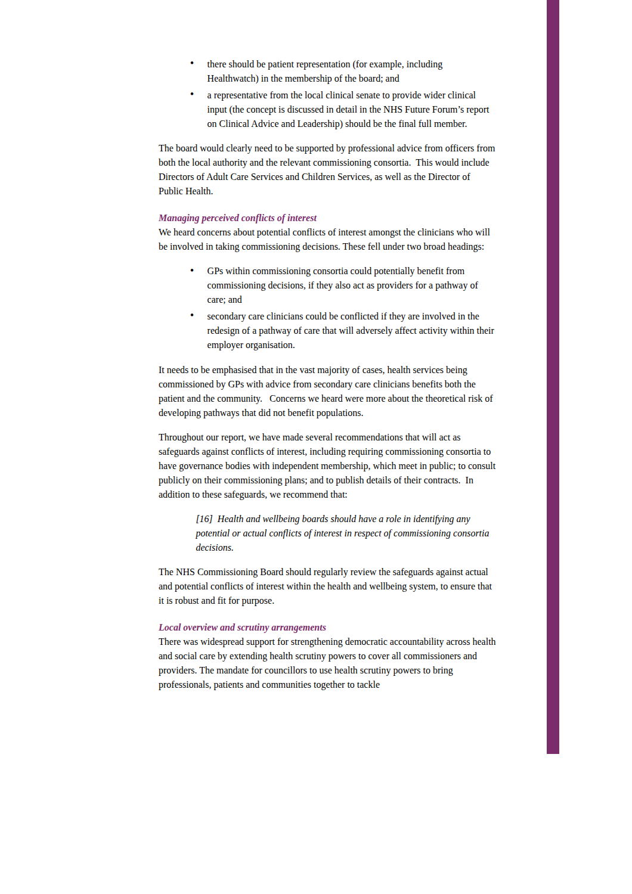there should be patient representation (for example, including Healthwatch) in the membership of the board; and
a representative from the local clinical senate to provide wider clinical input (the concept is discussed in detail in the NHS Future Forum’s report on Clinical Advice and Leadership) should be the final full member.
The board would clearly need to be supported by professional advice from officers from both the local authority and the relevant commissioning consortia. This would include Directors of Adult Care Services and Children Services, as well as the Director of Public Health.
Managing perceived conflicts of interest
We heard concerns about potential conflicts of interest amongst the clinicians who will be involved in taking commissioning decisions. These fell under two broad headings:
GPs within commissioning consortia could potentially benefit from commissioning decisions, if they also act as providers for a pathway of care; and
secondary care clinicians could be conflicted if they are involved in the redesign of a pathway of care that will adversely affect activity within their employer organisation.
It needs to be emphasised that in the vast majority of cases, health services being commissioned by GPs with advice from secondary care clinicians benefits both the patient and the community. Concerns we heard were more about the theoretical risk of developing pathways that did not benefit populations.
Throughout our report, we have made several recommendations that will act as safeguards against conflicts of interest, including requiring commissioning consortia to have governance bodies with independent membership, which meet in public; to consult publicly on their commissioning plans; and to publish details of their contracts. In addition to these safeguards, we recommend that:
[16] Health and wellbeing boards should have a role in identifying any potential or actual conflicts of interest in respect of commissioning consortia decisions.
The NHS Commissioning Board should regularly review the safeguards against actual and potential conflicts of interest within the health and wellbeing system, to ensure that it is robust and fit for purpose.
Local overview and scrutiny arrangements
There was widespread support for strengthening democratic accountability across health and social care by extending health scrutiny powers to cover all commissioners and providers. The mandate for councillors to use health scrutiny powers to bring professionals, patients and communities together to tackle
25